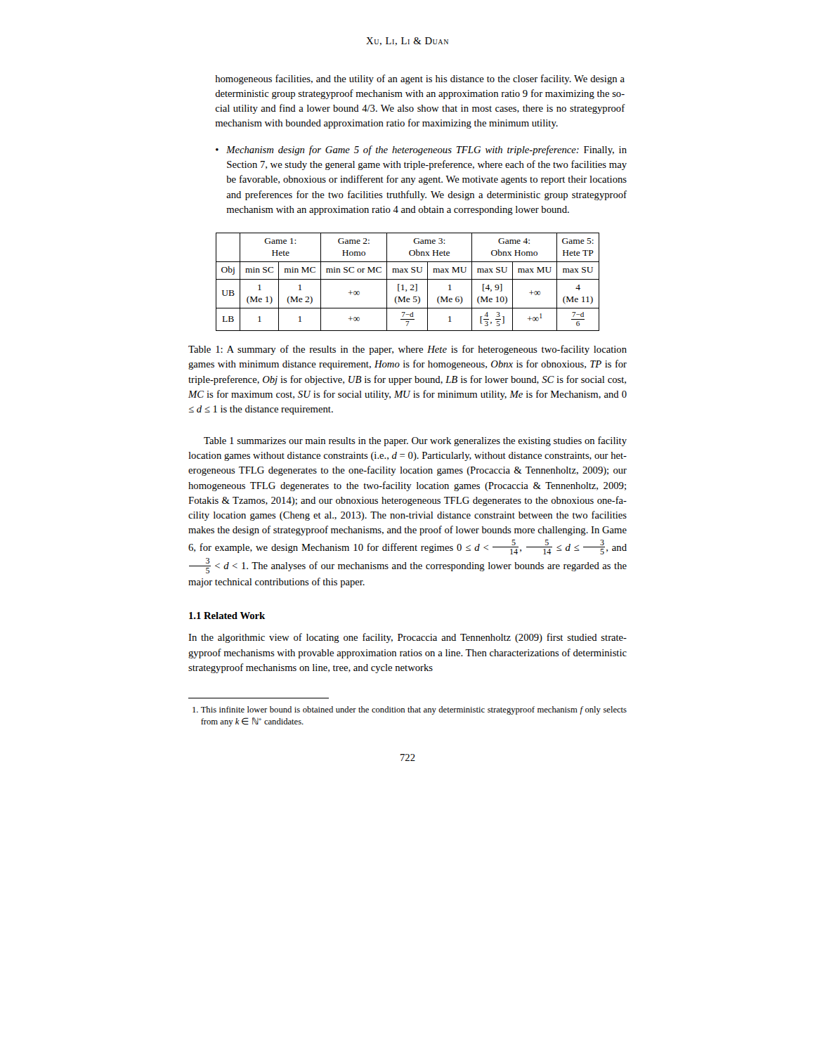Xu, Li, Li & Duan
homogeneous facilities, and the utility of an agent is his distance to the closer facility. We design a deterministic group strategyproof mechanism with an approximation ratio 9 for maximizing the social utility and find a lower bound 4/3. We also show that in most cases, there is no strategyproof mechanism with bounded approximation ratio for maximizing the minimum utility.
Mechanism design for Game 5 of the heterogeneous TFLG with triple-preference: Finally, in Section 7, we study the general game with triple-preference, where each of the two facilities may be favorable, obnoxious or indifferent for any agent. We motivate agents to report their locations and preferences for the two facilities truthfully. We design a deterministic group strategyproof mechanism with an approximation ratio 4 and obtain a corresponding lower bound.
| | Game 1: Hete | Game 2: Homo | Game 3: Obnx Hete | Game 4: Obnx Homo | Game 5: Hete TP |
| --- | --- | --- | --- | --- | --- |
| Obj | min SC | min MC | min SC or MC | max SU | max MU | max SU | max MU | max SU |
| UB | 1 (Me 1) | 1 (Me 2) | +∞ | [1, 2] (Me 5) | 1 (Me 6) | [4, 9] (Me 10) | +∞ | 4 (Me 11) |
| LB | 1 | 1 | +∞ | 7−d 7 | 1 | [ 4 3 , 3 5 ] | +∞ 1 | 7−d 6 |
Table 1: A summary of the results in the paper, where Hete is for heterogeneous two-facility location games with minimum distance requirement, Homo is for homogeneous, Obnx is for obnoxious, TP is for triple-preference, Obj is for objective, UB is for upper bound, LB is for lower bound, SC is for social cost, MC is for maximum cost, SU is for social utility, MU is for minimum utility, Me is for Mechanism, and 0 ≤ d ≤ 1 is the distance requirement.
Table 1 summarizes our main results in the paper. Our work generalizes the existing studies on facility location games without distance constraints (i.e., d = 0). Particularly, without distance constraints, our heterogeneous TFLG degenerates to the one-facility location games (Procaccia & Tennenholtz, 2009); our homogeneous TFLG degenerates to the two-facility location games (Procaccia & Tennenholtz, 2009; Fotakis & Tzamos, 2014); and our obnoxious heterogeneous TFLG degenerates to the obnoxious one-facility location games (Cheng et al., 2013). The non-trivial distance constraint between the two facilities makes the design of strategyproof mechanisms, and the proof of lower bounds more challenging. In Game 6, for example, we design Mechanism 10 for different regimes 0 ≤ d < 514, 514 ≤ d ≤ 35, and 35 < d < 1. The analyses of our mechanisms and the corresponding lower bounds are regarded as the major technical contributions of this paper.
1.1 Related Work
In the algorithmic view of locating one facility, Procaccia and Tennenholtz (2009) first studied strategyproof mechanisms with provable approximation ratios on a line. Then characterizations of deterministic strategyproof mechanisms on line, tree, and cycle networks
This infinite lower bound is obtained under the condition that any deterministic strategyproof mechanism f only selects from any k ∈ ℕ+ candidates.
722